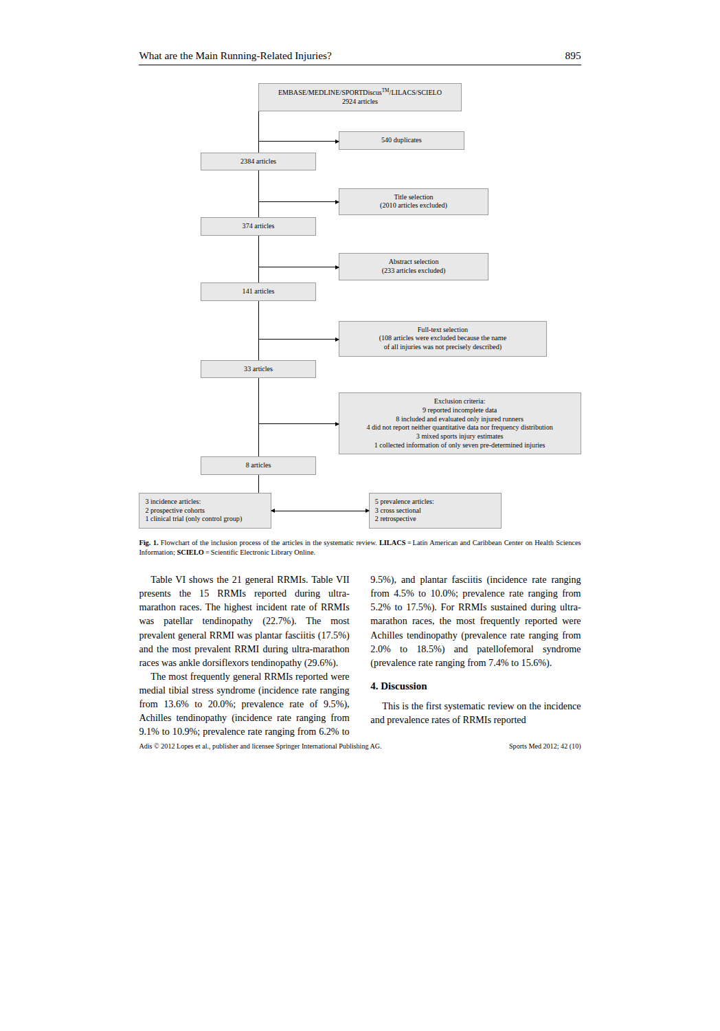What are the Main Running-Related Injuries?
895
EMBASE/MEDLINE/SPORTDiscusTM/LILACS/SCIELO
2924 articles
540 duplicates
2384 articles
Title selection
(2010 articles excluded)
374 articles
Abstract selection
(233 articles excluded)
141 articles
Full-text selection
(108 articles were excluded because the name
of all injuries was not precisely described)
33 articles
Exclusion criteria:
9 reported incomplete data
8 included and evaluated only injured runners
4 did not report neither quantitative data nor frequency distribution
3 mixed sports injury estimates
1 collected information of only seven pre-determined injuries
8 articles
3 incidence articles:
2 prospective cohorts
1 clinical trial (only control group)
5 prevalence articles:
3 cross sectional
2 retrospective
Fig. 1. Flowchart of the inclusion process of the articles in the systematic review. LILACS = Latin American and Caribbean Center on Health Sciences Information; SCIELO = Scientific Electronic Library Online.
Table VI shows the 21 general RRMIs. Table VII presents the 15 RRMIs reported during ultra-marathon races. The highest incident rate of RRMIs was patellar tendinopathy (22.7%). The most prevalent general RRMI was plantar fasciitis (17.5%) and the most prevalent RRMI during ultra-marathon races was ankle dorsiflexors tendinopathy (29.6%).
The most frequently general RRMIs reported were medial tibial stress syndrome (incidence rate ranging from 13.6% to 20.0%; prevalence rate of 9.5%), Achilles tendinopathy (incidence rate ranging from 9.1% to 10.9%; prevalence rate ranging from 6.2% to 9.5%), and plantar fasciitis (incidence rate ranging from 4.5% to 10.0%; prevalence rate ranging from 5.2% to 17.5%). For RRMIs sustained during ultra-marathon races, the most frequently reported were Achilles tendinopathy (prevalence rate ranging from 2.0% to 18.5%) and patellofemoral syndrome (prevalence rate ranging from 7.4% to 15.6%).
4. Discussion
This is the first systematic review on the incidence and prevalence rates of RRMIs reported
Adis © 2012 Lopes et al., publisher and licensee Springer International Publishing AG.
Sports Med 2012; 42 (10)